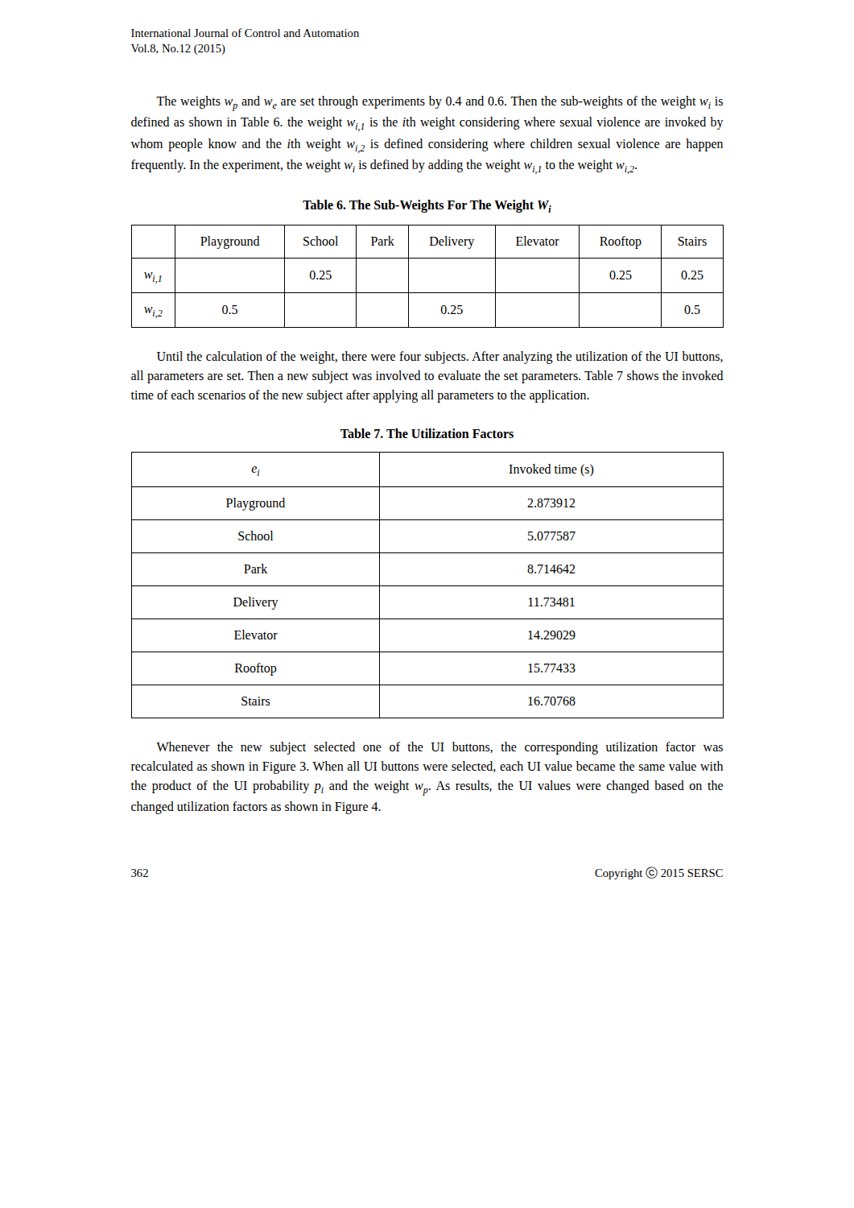International Journal of Control and Automation
Vol.8, No.12 (2015)
The weights wp and we are set through experiments by 0.4 and 0.6. Then the sub-weights of the weight wi is defined as shown in Table 6. the weight wi,1 is the ith weight considering where sexual violence are invoked by whom people know and the ith weight wi,2 is defined considering where children sexual violence are happen frequently. In the experiment, the weight wi is defined by adding the weight wi,1 to the weight wi,2.
Table 6. The Sub-Weights For The Weight Wi
| | Playground | School | Park | Delivery | Elevator | Rooftop | Stairs |
| --- | --- | --- | --- | --- | --- | --- | --- |
| w i,1 | | 0.25 | | | | 0.25 | 0.25 |
| w i,2 | 0.5 | | | 0.25 | | | 0.5 |
Until the calculation of the weight, there were four subjects. After analyzing the utilization of the UI buttons, all parameters are set. Then a new subject was involved to evaluate the set parameters. Table 7 shows the invoked time of each scenarios of the new subject after applying all parameters to the application.
Table 7. The Utilization Factors
| e i | Invoked time (s) |
| --- | --- |
| Playground | 2.873912 |
| School | 5.077587 |
| Park | 8.714642 |
| Delivery | 11.73481 |
| Elevator | 14.29029 |
| Rooftop | 15.77433 |
| Stairs | 16.70768 |
Whenever the new subject selected one of the UI buttons, the corresponding utilization factor was recalculated as shown in Figure 3. When all UI buttons were selected, each UI value became the same value with the product of the UI probability pi and the weight wp. As results, the UI values were changed based on the changed utilization factors as shown in Figure 4.
362 Copyright ⓒ 2015 SERSC